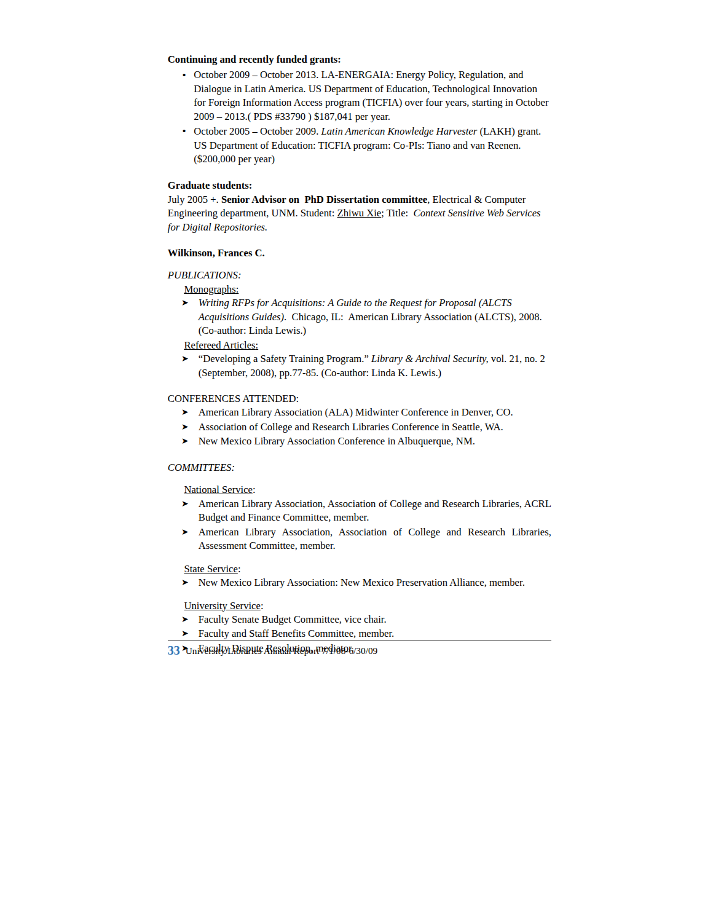Continuing and recently funded grants:
October 2009 – October 2013. LA-ENERGAIA: Energy Policy, Regulation, and Dialogue in Latin America. US Department of Education, Technological Innovation for Foreign Information Access program (TICFIA) over four years, starting in October 2009 – 2013.( PDS #33790 ) $187,041 per year.
October 2005 – October 2009. Latin American Knowledge Harvester (LAKH) grant. US Department of Education: TICFIA program: Co-PIs: Tiano and van Reenen. ($200,000 per year)
Graduate students:
July 2005 +. Senior Advisor on PhD Dissertation committee, Electrical & Computer Engineering department, UNM. Student: Zhiwu Xie; Title: Context Sensitive Web Services for Digital Repositories.
Wilkinson, Frances C.
PUBLICATIONS:
Monographs:
Writing RFPs for Acquisitions: A Guide to the Request for Proposal (ALCTS Acquisitions Guides). Chicago, IL: American Library Association (ALCTS), 2008. (Co-author: Linda Lewis.)
Refereed Articles:
“Developing a Safety Training Program.” Library & Archival Security, vol. 21, no. 2 (September, 2008), pp.77-85. (Co-author: Linda K. Lewis.)
CONFERENCES ATTENDED:
American Library Association (ALA) Midwinter Conference in Denver, CO.
Association of College and Research Libraries Conference in Seattle, WA.
New Mexico Library Association Conference in Albuquerque, NM.
COMMITTEES:
National Service:
American Library Association, Association of College and Research Libraries, ACRL Budget and Finance Committee, member.
American Library Association, Association of College and Research Libraries, Assessment Committee, member.
State Service:
New Mexico Library Association: New Mexico Preservation Alliance, member.
University Service:
Faculty Senate Budget Committee, vice chair.
Faculty and Staff Benefits Committee, member.
Faculty Dispute Resolution, mediator.
33 University Libraries Annual Report 7/1/08-6/30/09